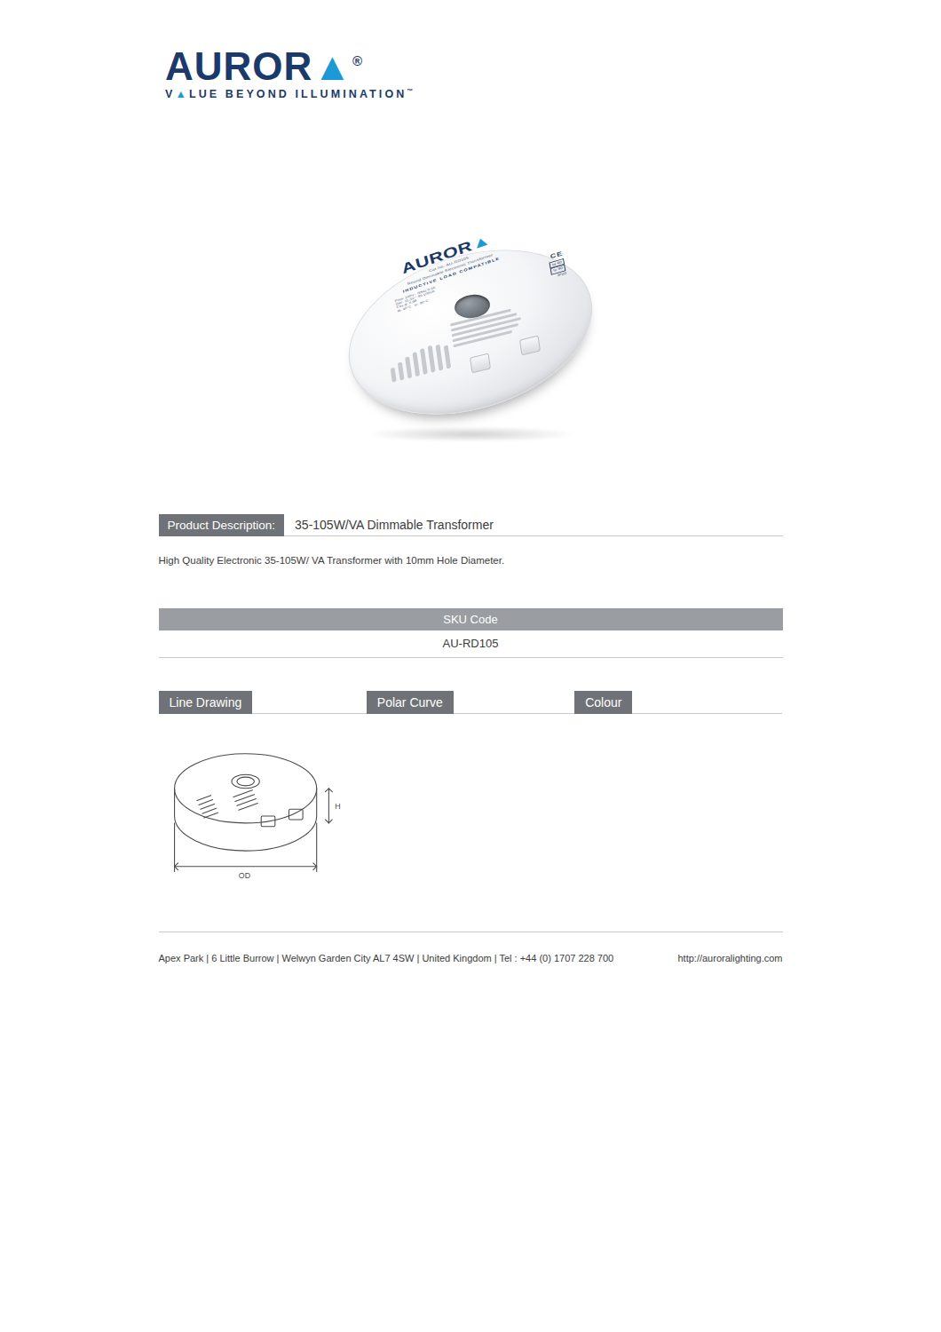AUROR▲®
V▲LUE BEYOND ILLUMINATION™
AUROR▲
Cat No. AU-RD105
Round Dimmable Electronic Transformer
INDUCTIVE LOAD COMPATIBLE
Prim: 240V~ 50Hz 0.5A
Sec: 11.5V~ 35-105VA
Cos φ: 0.98
ta: 40°C tc: 90°C
CE
ta 40
tc 90
IP20
Product Description:
35-105W/VA Dimmable Transformer
High Quality Electronic 35-105W/ VA Transformer with 10mm Hole Diameter.
SKU Code
AU-RD105
Line Drawing
Polar Curve
Colour
H OD
Apex Park | 6 Little Burrow | Welwyn Garden City AL7 4SW | United Kingdom | Tel : +44 (0) 1707 228 700
http://auroralighting.com